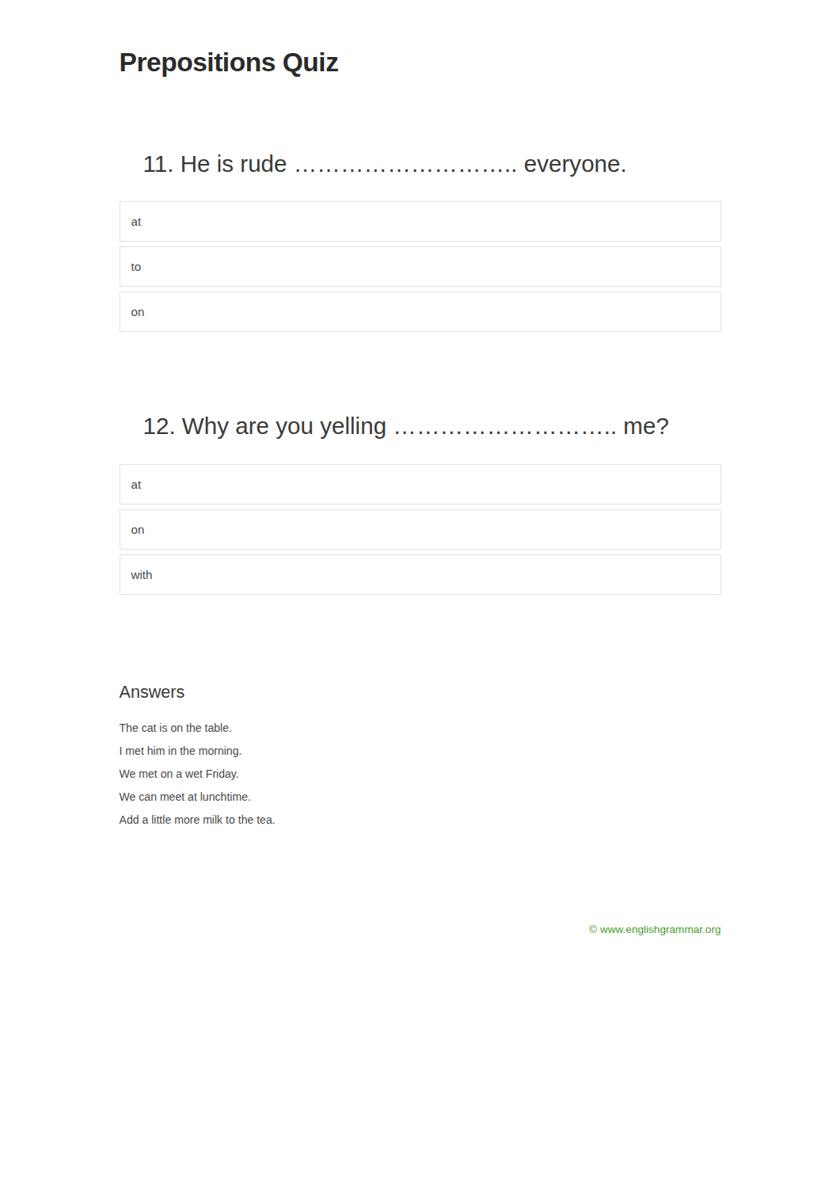Prepositions Quiz
11. He is rude ……………………….. everyone.
at
to
on
12. Why are you yelling ……………………….. me?
at
on
with
Answers
The cat is on the table.
I met him in the morning.
We met on a wet Friday.
We can meet at lunchtime.
Add a little more milk to the tea.
© www.englishgrammar.org